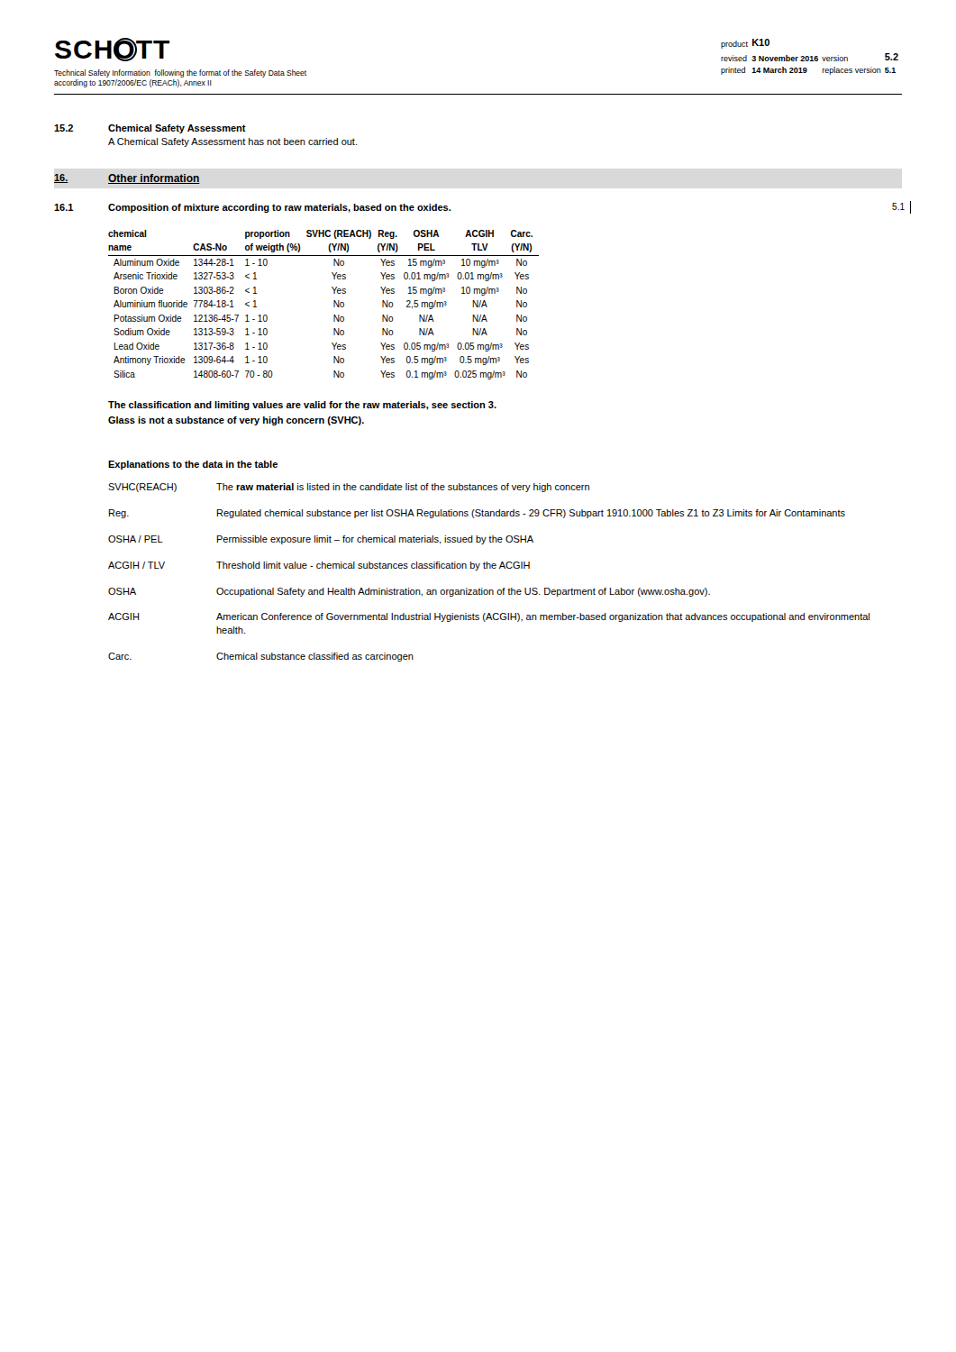SCHOTT
Technical Safety Information following the format of the Safety Data Sheet
according to 1907/2006/EC (REACh), Annex II
| product | K10 | |
| revised | 3 November 2016 | version | 5.2 |
| printed | 14 March 2019 | replaces version | 5.1 |
15.2
Chemical Safety Assessment
A Chemical Safety Assessment has not been carried out.
16.
Other information
16.1
Composition of mixture according to raw materials, based on the oxides.
5.1
| chemical | | proportion | SVHC (REACH) | Reg. | OSHA | ACGIH | Carc. |
| --- | --- | --- | --- | --- | --- | --- | --- |
| name | CAS-No | of weigth (%) | (Y/N) | (Y/N) | PEL | TLV | (Y/N) |
| Aluminum Oxide | 1344-28-1 | 1 - 10 | No | Yes | 15 mg/m³ | 10 mg/m³ | No |
| Arsenic Trioxide | 1327-53-3 | < 1 | Yes | Yes | 0.01 mg/m³ | 0.01 mg/m³ | Yes |
| Boron Oxide | 1303-86-2 | < 1 | Yes | Yes | 15 mg/m³ | 10 mg/m³ | No |
| Aluminium fluoride | 7784-18-1 | < 1 | No | No | 2,5 mg/m³ | N/A | No |
| Potassium Oxide | 12136-45-7 | 1 - 10 | No | No | N/A | N/A | No |
| Sodium Oxide | 1313-59-3 | 1 - 10 | No | No | N/A | N/A | No |
| Lead Oxide | 1317-36-8 | 1 - 10 | Yes | Yes | 0.05 mg/m³ | 0.05 mg/m³ | Yes |
| Antimony Trioxide | 1309-64-4 | 1 - 10 | No | Yes | 0.5 mg/m³ | 0.5 mg/m³ | Yes |
| Silica | 14808-60-7 | 70 - 80 | No | Yes | 0.1 mg/m³ | 0.025 mg/m³ | No |
The classification and limiting values are valid for the raw materials, see section 3.
Glass is not a substance of very high concern (SVHC).
Explanations to the data in the table
| SVHC(REACH) | The raw material is listed in the candidate list of the substances of very high concern |
| Reg. | Regulated chemical substance per list OSHA Regulations (Standards - 29 CFR) Subpart 1910.1000 Tables Z1 to Z3 Limits for Air Contaminants |
| OSHA / PEL | Permissible exposure limit – for chemical materials, issued by the OSHA |
| ACGIH / TLV | Threshold limit value - chemical substances classification by the ACGIH |
| OSHA | Occupational Safety and Health Administration, an organization of the US. Department of Labor (www.osha.gov). |
| ACGIH | American Conference of Governmental Industrial Hygienists (ACGIH), an member-based organization that advances occupational and environmental health. |
| Carc. | Chemical substance classified as carcinogen |